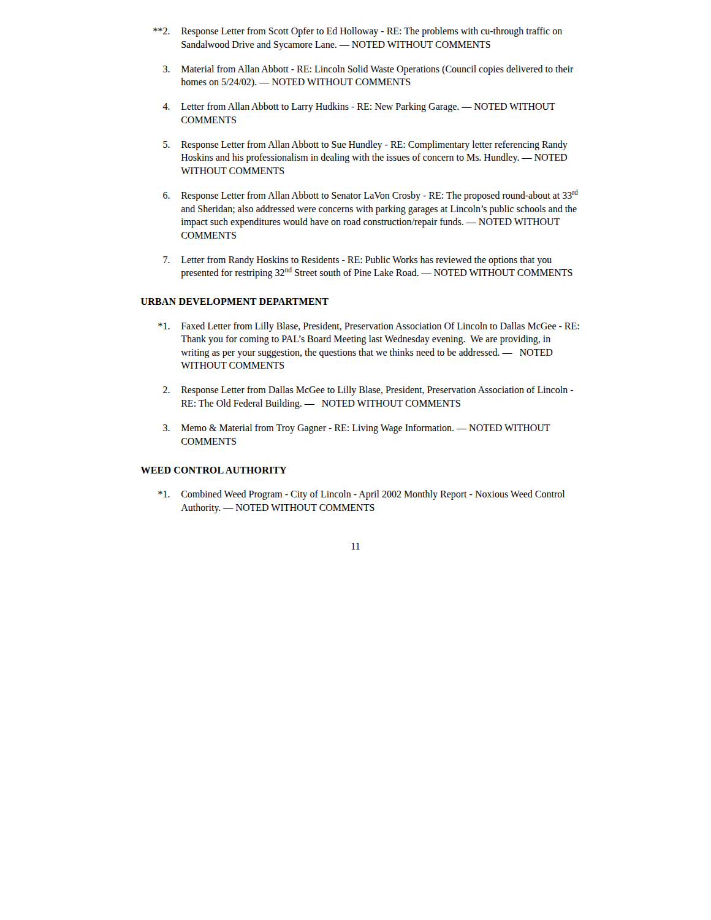**2.
Response Letter from Scott Opfer to Ed Holloway - RE: The problems with cu-through traffic on Sandalwood Drive and Sycamore Lane. — NOTED WITHOUT COMMENTS
3.
Material from Allan Abbott - RE: Lincoln Solid Waste Operations (Council copies delivered to their homes on 5/24/02). — NOTED WITHOUT COMMENTS
4.
Letter from Allan Abbott to Larry Hudkins - RE: New Parking Garage. — NOTED WITHOUT COMMENTS
5.
Response Letter from Allan Abbott to Sue Hundley - RE: Complimentary letter referencing Randy Hoskins and his professionalism in dealing with the issues of concern to Ms. Hundley. — NOTED WITHOUT COMMENTS
6.
Response Letter from Allan Abbott to Senator LaVon Crosby - RE: The proposed round-about at 33rd and Sheridan; also addressed were concerns with parking garages at Lincoln’s public schools and the impact such expenditures would have on road construction/repair funds. — NOTED WITHOUT COMMENTS
7.
Letter from Randy Hoskins to Residents - RE: Public Works has reviewed the options that you presented for restriping 32nd Street south of Pine Lake Road. — NOTED WITHOUT COMMENTS
URBAN DEVELOPMENT DEPARTMENT
*1.
Faxed Letter from Lilly Blase, President, Preservation Association Of Lincoln to Dallas McGee - RE: Thank you for coming to PAL’s Board Meeting last Wednesday evening. We are providing, in writing as per your suggestion, the questions that we thinks need to be addressed. — NOTED WITHOUT COMMENTS
2.
Response Letter from Dallas McGee to Lilly Blase, President, Preservation Association of Lincoln - RE: The Old Federal Building. — NOTED WITHOUT COMMENTS
3.
Memo & Material from Troy Gagner - RE: Living Wage Information. — NOTED WITHOUT COMMENTS
WEED CONTROL AUTHORITY
*1.
Combined Weed Program - City of Lincoln - April 2002 Monthly Report - Noxious Weed Control Authority. — NOTED WITHOUT COMMENTS
11